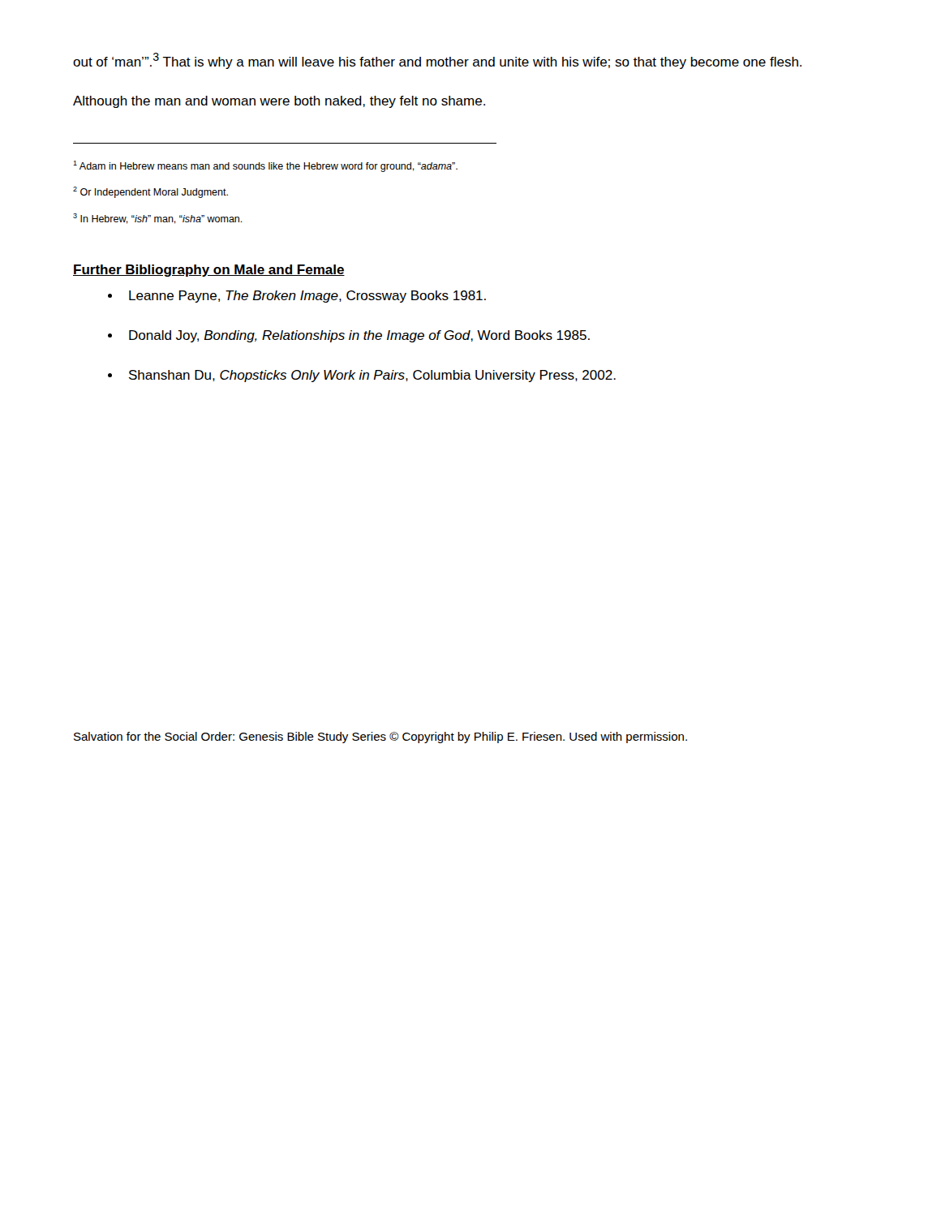out of ‘man’”.3 That is why a man will leave his father and mother and unite with his wife; so that they become one flesh.
Although the man and woman were both naked, they felt no shame.
1 Adam in Hebrew means man and sounds like the Hebrew word for ground, “adama”.
2 Or Independent Moral Judgment.
3 In Hebrew, “ish” man, “isha” woman.
Further Bibliography on Male and Female
Leanne Payne, The Broken Image, Crossway Books 1981.
Donald Joy, Bonding, Relationships in the Image of God, Word Books 1985.
Shanshan Du, Chopsticks Only Work in Pairs, Columbia University Press, 2002.
Salvation for the Social Order: Genesis Bible Study Series © Copyright by Philip E. Friesen. Used with permission.